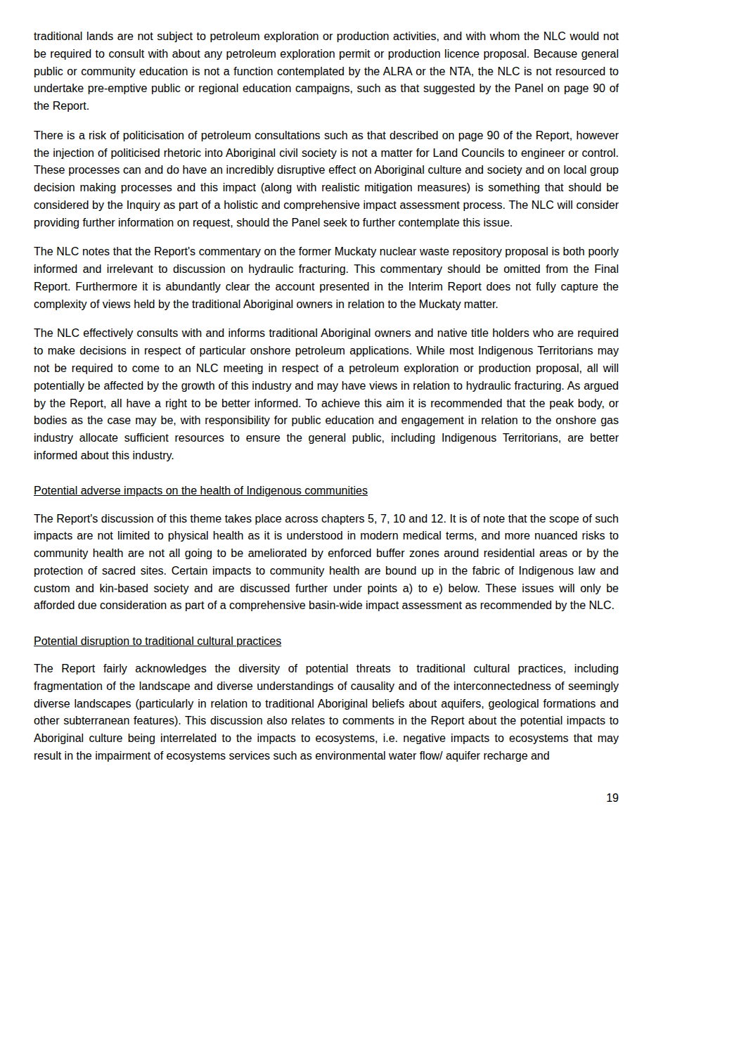traditional lands are not subject to petroleum exploration or production activities, and with whom the NLC would not be required to consult with about any petroleum exploration permit or production licence proposal. Because general public or community education is not a function contemplated by the ALRA or the NTA, the NLC is not resourced to undertake pre-emptive public or regional education campaigns, such as that suggested by the Panel on page 90 of the Report.
There is a risk of politicisation of petroleum consultations such as that described on page 90 of the Report, however the injection of politicised rhetoric into Aboriginal civil society is not a matter for Land Councils to engineer or control. These processes can and do have an incredibly disruptive effect on Aboriginal culture and society and on local group decision making processes and this impact (along with realistic mitigation measures) is something that should be considered by the Inquiry as part of a holistic and comprehensive impact assessment process. The NLC will consider providing further information on request, should the Panel seek to further contemplate this issue.
The NLC notes that the Report's commentary on the former Muckaty nuclear waste repository proposal is both poorly informed and irrelevant to discussion on hydraulic fracturing. This commentary should be omitted from the Final Report. Furthermore it is abundantly clear the account presented in the Interim Report does not fully capture the complexity of views held by the traditional Aboriginal owners in relation to the Muckaty matter.
The NLC effectively consults with and informs traditional Aboriginal owners and native title holders who are required to make decisions in respect of particular onshore petroleum applications. While most Indigenous Territorians may not be required to come to an NLC meeting in respect of a petroleum exploration or production proposal, all will potentially be affected by the growth of this industry and may have views in relation to hydraulic fracturing. As argued by the Report, all have a right to be better informed. To achieve this aim it is recommended that the peak body, or bodies as the case may be, with responsibility for public education and engagement in relation to the onshore gas industry allocate sufficient resources to ensure the general public, including Indigenous Territorians, are better informed about this industry.
Potential adverse impacts on the health of Indigenous communities
The Report's discussion of this theme takes place across chapters 5, 7, 10 and 12. It is of note that the scope of such impacts are not limited to physical health as it is understood in modern medical terms, and more nuanced risks to community health are not all going to be ameliorated by enforced buffer zones around residential areas or by the protection of sacred sites. Certain impacts to community health are bound up in the fabric of Indigenous law and custom and kin-based society and are discussed further under points a) to e) below. These issues will only be afforded due consideration as part of a comprehensive basin-wide impact assessment as recommended by the NLC.
Potential disruption to traditional cultural practices
The Report fairly acknowledges the diversity of potential threats to traditional cultural practices, including fragmentation of the landscape and diverse understandings of causality and of the interconnectedness of seemingly diverse landscapes (particularly in relation to traditional Aboriginal beliefs about aquifers, geological formations and other subterranean features). This discussion also relates to comments in the Report about the potential impacts to Aboriginal culture being interrelated to the impacts to ecosystems, i.e. negative impacts to ecosystems that may result in the impairment of ecosystems services such as environmental water flow/ aquifer recharge and
19